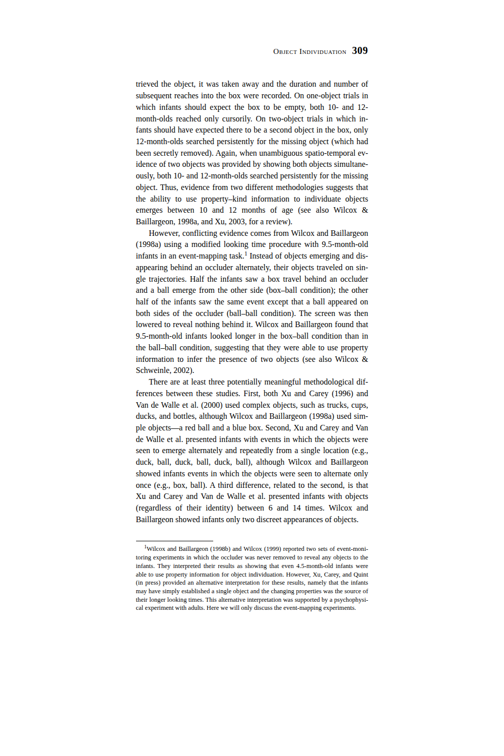Object Individuation 309
trieved the object, it was taken away and the duration and number of subsequent reaches into the box were recorded. On one-object trials in which infants should expect the box to be empty, both 10- and 12-month-olds reached only cursorily. On two-object trials in which infants should have expected there to be a second object in the box, only 12-month-olds searched persistently for the missing object (which had been secretly removed). Again, when unambiguous spatio-temporal evidence of two objects was provided by showing both objects simultaneously, both 10- and 12-month-olds searched persistently for the missing object. Thus, evidence from two different methodologies suggests that the ability to use property–kind information to individuate objects emerges between 10 and 12 months of age (see also Wilcox & Baillargeon, 1998a, and Xu, 2003, for a review).
However, conflicting evidence comes from Wilcox and Baillargeon (1998a) using a modified looking time procedure with 9.5-month-old infants in an event-mapping task.1 Instead of objects emerging and disappearing behind an occluder alternately, their objects traveled on single trajectories. Half the infants saw a box travel behind an occluder and a ball emerge from the other side (box–ball condition); the other half of the infants saw the same event except that a ball appeared on both sides of the occluder (ball–ball condition). The screen was then lowered to reveal nothing behind it. Wilcox and Baillargeon found that 9.5-month-old infants looked longer in the box–ball condition than in the ball–ball condition, suggesting that they were able to use property information to infer the presence of two objects (see also Wilcox & Schweinle, 2002).
There are at least three potentially meaningful methodological differences between these studies. First, both Xu and Carey (1996) and Van de Walle et al. (2000) used complex objects, such as trucks, cups, ducks, and bottles, although Wilcox and Baillargeon (1998a) used simple objects—a red ball and a blue box. Second, Xu and Carey and Van de Walle et al. presented infants with events in which the objects were seen to emerge alternately and repeatedly from a single location (e.g., duck, ball, duck, ball, duck, ball), although Wilcox and Baillargeon showed infants events in which the objects were seen to alternate only once (e.g., box, ball). A third difference, related to the second, is that Xu and Carey and Van de Walle et al. presented infants with objects (regardless of their identity) between 6 and 14 times. Wilcox and Baillargeon showed infants only two discreet appearances of objects.
1Wilcox and Baillargeon (1998b) and Wilcox (1999) reported two sets of event-monitoring experiments in which the occluder was never removed to reveal any objects to the infants. They interpreted their results as showing that even 4.5-month-old infants were able to use property information for object individuation. However, Xu, Carey, and Quint (in press) provided an alternative interpretation for these results, namely that the infants may have simply established a single object and the changing properties was the source of their longer looking times. This alternative interpretation was supported by a psychophysical experiment with adults. Here we will only discuss the event-mapping experiments.